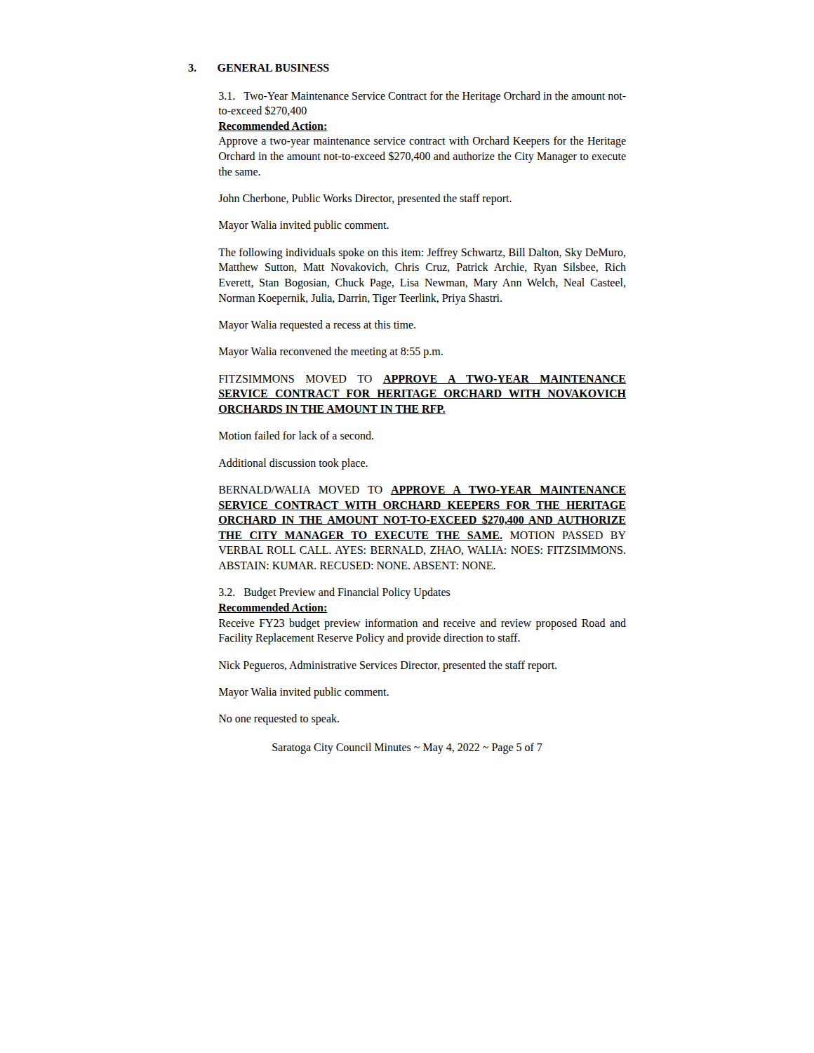3. GENERAL BUSINESS
3.1. Two-Year Maintenance Service Contract for the Heritage Orchard in the amount not-to-exceed $270,400
Recommended Action:
Approve a two-year maintenance service contract with Orchard Keepers for the Heritage Orchard in the amount not-to-exceed $270,400 and authorize the City Manager to execute the same.
John Cherbone, Public Works Director, presented the staff report.
Mayor Walia invited public comment.
The following individuals spoke on this item: Jeffrey Schwartz, Bill Dalton, Sky DeMuro, Matthew Sutton, Matt Novakovich, Chris Cruz, Patrick Archie, Ryan Silsbee, Rich Everett, Stan Bogosian, Chuck Page, Lisa Newman, Mary Ann Welch, Neal Casteel, Norman Koepernik, Julia, Darrin, Tiger Teerlink, Priya Shastri.
Mayor Walia requested a recess at this time.
Mayor Walia reconvened the meeting at 8:55 p.m.
FITZSIMMONS MOVED TO APPROVE A TWO-YEAR MAINTENANCE SERVICE CONTRACT FOR HERITAGE ORCHARD WITH NOVAKOVICH ORCHARDS IN THE AMOUNT IN THE RFP.
Motion failed for lack of a second.
Additional discussion took place.
BERNALD/WALIA MOVED TO APPROVE A TWO-YEAR MAINTENANCE SERVICE CONTRACT WITH ORCHARD KEEPERS FOR THE HERITAGE ORCHARD IN THE AMOUNT NOT-TO-EXCEED $270,400 AND AUTHORIZE THE CITY MANAGER TO EXECUTE THE SAME. MOTION PASSED BY VERBAL ROLL CALL. AYES: BERNALD, ZHAO, WALIA: NOES: FITZSIMMONS. ABSTAIN: KUMAR. RECUSED: NONE. ABSENT: NONE.
3.2. Budget Preview and Financial Policy Updates
Recommended Action:
Receive FY23 budget preview information and receive and review proposed Road and Facility Replacement Reserve Policy and provide direction to staff.
Nick Pegueros, Administrative Services Director, presented the staff report.
Mayor Walia invited public comment.
No one requested to speak.
Saratoga City Council Minutes ~ May 4, 2022 ~ Page 5 of 7